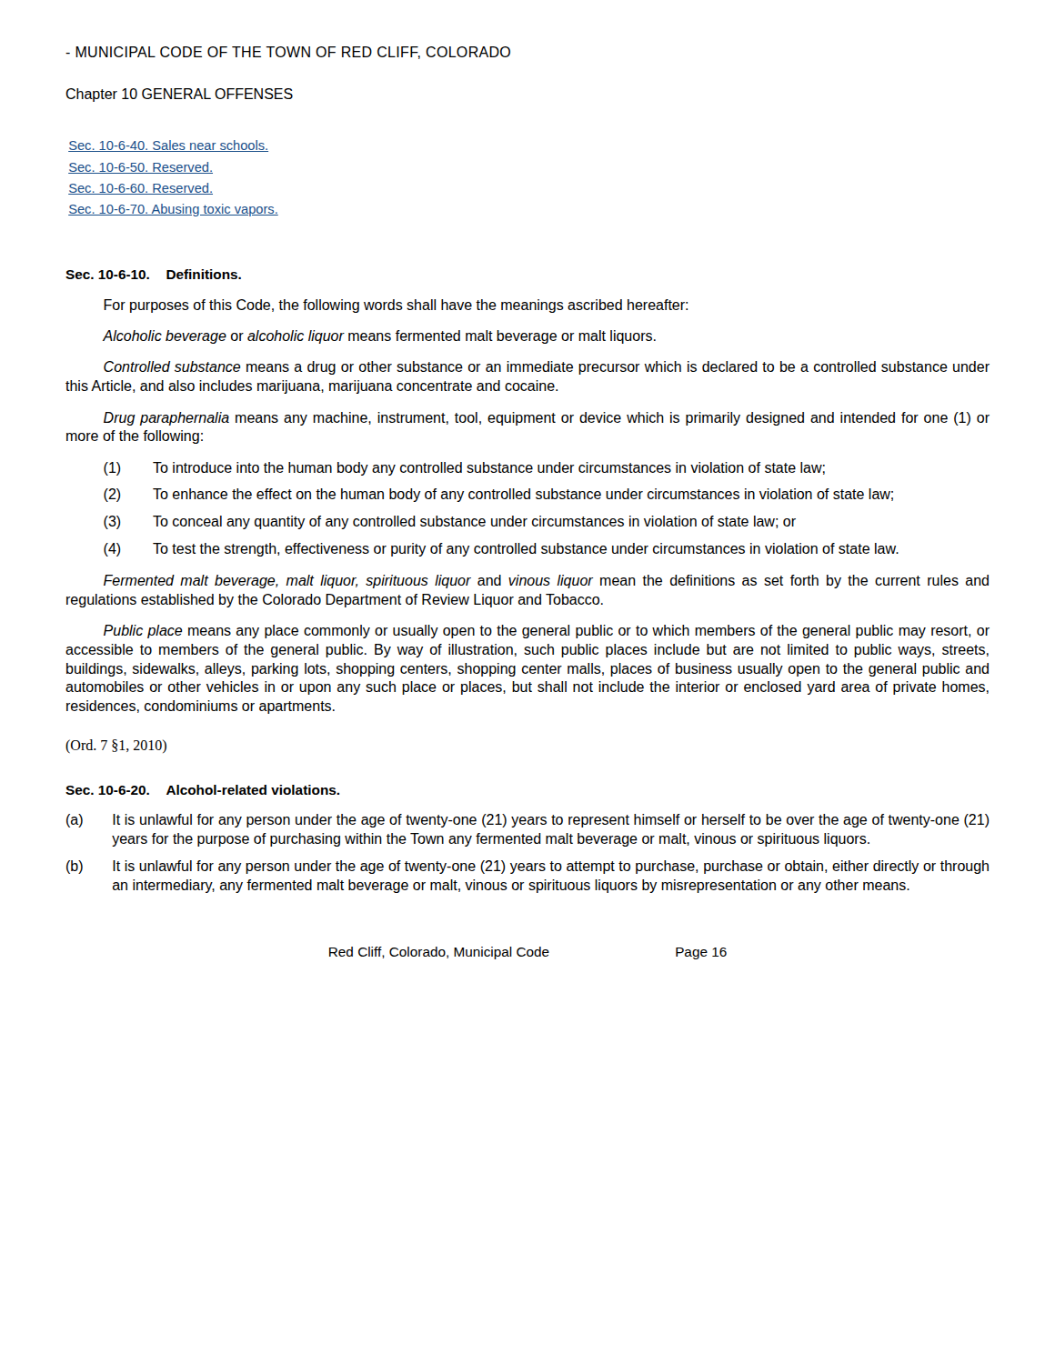- MUNICIPAL CODE OF THE TOWN OF RED CLIFF, COLORADO
Chapter 10 GENERAL OFFENSES
Sec. 10-6-40. Sales near schools.
Sec. 10-6-50. Reserved.
Sec. 10-6-60. Reserved.
Sec. 10-6-70. Abusing toxic vapors.
Sec. 10-6-10. Definitions.
For purposes of this Code, the following words shall have the meanings ascribed hereafter:
Alcoholic beverage or alcoholic liquor means fermented malt beverage or malt liquors.
Controlled substance means a drug or other substance or an immediate precursor which is declared to be a controlled substance under this Article, and also includes marijuana, marijuana concentrate and cocaine.
Drug paraphernalia means any machine, instrument, tool, equipment or device which is primarily designed and intended for one (1) or more of the following:
(1) To introduce into the human body any controlled substance under circumstances in violation of state law;
(2) To enhance the effect on the human body of any controlled substance under circumstances in violation of state law;
(3) To conceal any quantity of any controlled substance under circumstances in violation of state law; or
(4) To test the strength, effectiveness or purity of any controlled substance under circumstances in violation of state law.
Fermented malt beverage, malt liquor, spirituous liquor and vinous liquor mean the definitions as set forth by the current rules and regulations established by the Colorado Department of Review Liquor and Tobacco.
Public place means any place commonly or usually open to the general public or to which members of the general public may resort, or accessible to members of the general public. By way of illustration, such public places include but are not limited to public ways, streets, buildings, sidewalks, alleys, parking lots, shopping centers, shopping center malls, places of business usually open to the general public and automobiles or other vehicles in or upon any such place or places, but shall not include the interior or enclosed yard area of private homes, residences, condominiums or apartments.
(Ord. 7 §1, 2010)
Sec. 10-6-20. Alcohol-related violations.
(a) It is unlawful for any person under the age of twenty-one (21) years to represent himself or herself to be over the age of twenty-one (21) years for the purpose of purchasing within the Town any fermented malt beverage or malt, vinous or spirituous liquors.
(b) It is unlawful for any person under the age of twenty-one (21) years to attempt to purchase, purchase or obtain, either directly or through an intermediary, any fermented malt beverage or malt, vinous or spirituous liquors by misrepresentation or any other means.
Red Cliff, Colorado, Municipal Code Page 16